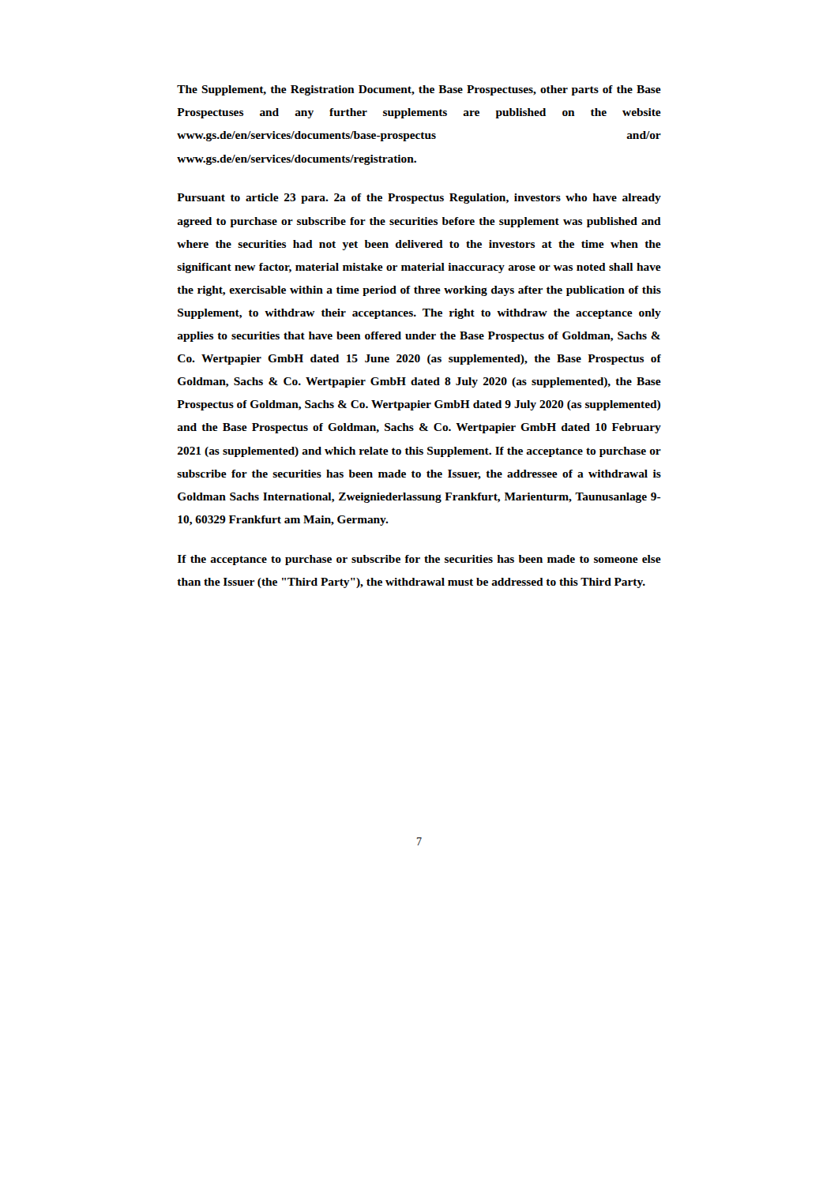The Supplement, the Registration Document, the Base Prospectuses, other parts of the Base Prospectuses and any further supplements are published on the website www.gs.de/en/services/documents/base-prospectus and/or www.gs.de/en/services/documents/registration.
Pursuant to article 23 para. 2a of the Prospectus Regulation, investors who have already agreed to purchase or subscribe for the securities before the supplement was published and where the securities had not yet been delivered to the investors at the time when the significant new factor, material mistake or material inaccuracy arose or was noted shall have the right, exercisable within a time period of three working days after the publication of this Supplement, to withdraw their acceptances. The right to withdraw the acceptance only applies to securities that have been offered under the Base Prospectus of Goldman, Sachs & Co. Wertpapier GmbH dated 15 June 2020 (as supplemented), the Base Prospectus of Goldman, Sachs & Co. Wertpapier GmbH dated 8 July 2020 (as supplemented), the Base Prospectus of Goldman, Sachs & Co. Wertpapier GmbH dated 9 July 2020 (as supplemented) and the Base Prospectus of Goldman, Sachs & Co. Wertpapier GmbH dated 10 February 2021 (as supplemented) and which relate to this Supplement. If the acceptance to purchase or subscribe for the securities has been made to the Issuer, the addressee of a withdrawal is Goldman Sachs International, Zweigniederlassung Frankfurt, Marienturm, Taunusanlage 9-10, 60329 Frankfurt am Main, Germany.
If the acceptance to purchase or subscribe for the securities has been made to someone else than the Issuer (the "Third Party"), the withdrawal must be addressed to this Third Party.
7